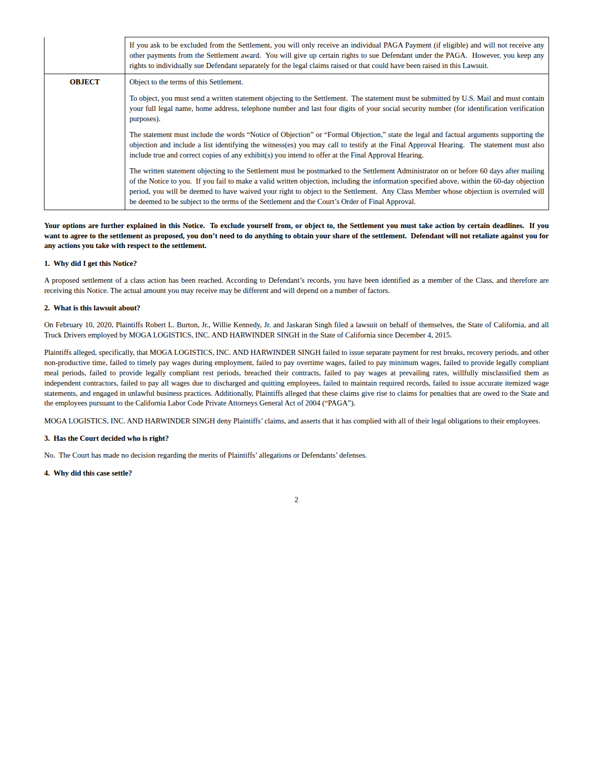| | If you ask to be excluded from the Settlement, you will only receive an individual PAGA Payment (if eligible) and will not receive any other payments from the Settlement award. You will give up certain rights to sue Defendant under the PAGA. However, you keep any rights to individually sue Defendant separately for the legal claims raised or that could have been raised in this Lawsuit. |
| OBJECT | Object to the terms of this Settlement. To object, you must send a written statement objecting to the Settlement. The statement must be submitted by U.S. Mail and must contain your full legal name, home address, telephone number and last four digits of your social security number (for identification verification purposes). The statement must include the words “Notice of Objection” or “Formal Objection,” state the legal and factual arguments supporting the objection and include a list identifying the witness(es) you may call to testify at the Final Approval Hearing. The statement must also include true and correct copies of any exhibit(s) you intend to offer at the Final Approval Hearing. The written statement objecting to the Settlement must be postmarked to the Settlement Administrator on or before 60 days after mailing of the Notice to you. If you fail to make a valid written objection, including the information specified above, within the 60-day objection period, you will be deemed to have waived your right to object to the Settlement. Any Class Member whose objection is overruled will be deemed to be subject to the terms of the Settlement and the Court’s Order of Final Approval. |
Your options are further explained in this Notice. To exclude yourself from, or object to, the Settlement you must take action by certain deadlines. If you want to agree to the settlement as proposed, you don’t need to do anything to obtain your share of the settlement. Defendant will not retaliate against you for any actions you take with respect to the settlement.
1. Why did I get this Notice?
A proposed settlement of a class action has been reached. According to Defendant’s records, you have been identified as a member of the Class, and therefore are receiving this Notice. The actual amount you may receive may be different and will depend on a number of factors.
2. What is this lawsuit about?
On February 10, 2020, Plaintiffs Robert L. Burton, Jr., Willie Kennedy, Jr. and Jaskaran Singh filed a lawsuit on behalf of themselves, the State of California, and all Truck Drivers employed by MOGA LOGISTICS, INC. AND HARWINDER SINGH in the State of California since December 4, 2015.
Plaintiffs alleged, specifically, that MOGA LOGISTICS, INC. AND HARWINDER SINGH failed to issue separate payment for rest breaks, recovery periods, and other non-productive time, failed to timely pay wages during employment, failed to pay overtime wages, failed to pay minimum wages, failed to provide legally compliant meal periods, failed to provide legally compliant rest periods, breached their contracts, failed to pay wages at prevailing rates, willfully misclassified them as independent contractors, failed to pay all wages due to discharged and quitting employees, failed to maintain required records, failed to issue accurate itemized wage statements, and engaged in unlawful business practices. Additionally, Plaintiffs alleged that these claims give rise to claims for penalties that are owed to the State and the employees pursuant to the California Labor Code Private Attorneys General Act of 2004 (“PAGA”).
MOGA LOGISTICS, INC. AND HARWINDER SINGH deny Plaintiffs’ claims, and asserts that it has complied with all of their legal obligations to their employees.
3. Has the Court decided who is right?
No. The Court has made no decision regarding the merits of Plaintiffs’ allegations or Defendants’ defenses.
4. Why did this case settle?
2